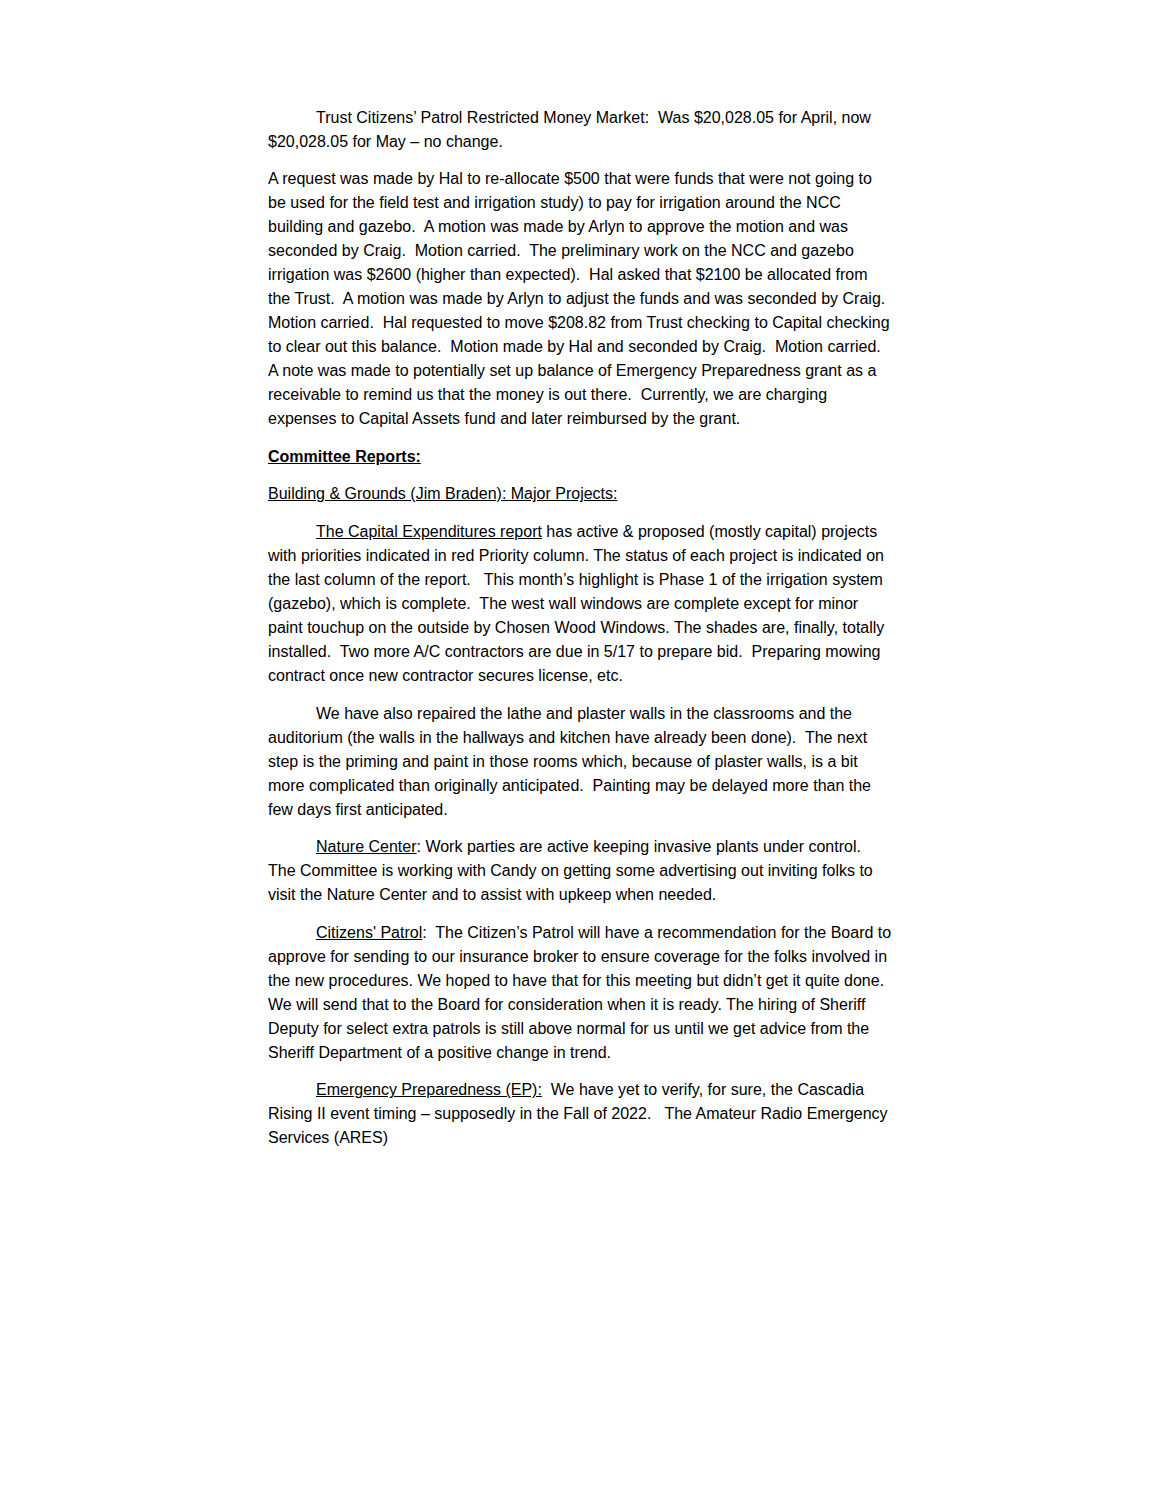Trust Citizens’ Patrol Restricted Money Market: Was $20,028.05 for April, now $20,028.05 for May – no change.
A request was made by Hal to re-allocate $500 that were funds that were not going to be used for the field test and irrigation study) to pay for irrigation around the NCC building and gazebo. A motion was made by Arlyn to approve the motion and was seconded by Craig. Motion carried. The preliminary work on the NCC and gazebo irrigation was $2600 (higher than expected). Hal asked that $2100 be allocated from the Trust. A motion was made by Arlyn to adjust the funds and was seconded by Craig. Motion carried. Hal requested to move $208.82 from Trust checking to Capital checking to clear out this balance. Motion made by Hal and seconded by Craig. Motion carried. A note was made to potentially set up balance of Emergency Preparedness grant as a receivable to remind us that the money is out there. Currently, we are charging expenses to Capital Assets fund and later reimbursed by the grant.
Committee Reports:
Building & Grounds (Jim Braden): Major Projects:
The Capital Expenditures report has active & proposed (mostly capital) projects with priorities indicated in red Priority column. The status of each project is indicated on the last column of the report. This month’s highlight is Phase 1 of the irrigation system (gazebo), which is complete. The west wall windows are complete except for minor paint touchup on the outside by Chosen Wood Windows. The shades are, finally, totally installed. Two more A/C contractors are due in 5/17 to prepare bid. Preparing mowing contract once new contractor secures license, etc.
We have also repaired the lathe and plaster walls in the classrooms and the auditorium (the walls in the hallways and kitchen have already been done). The next step is the priming and paint in those rooms which, because of plaster walls, is a bit more complicated than originally anticipated. Painting may be delayed more than the few days first anticipated.
Nature Center: Work parties are active keeping invasive plants under control. The Committee is working with Candy on getting some advertising out inviting folks to visit the Nature Center and to assist with upkeep when needed.
Citizens' Patrol: The Citizen’s Patrol will have a recommendation for the Board to approve for sending to our insurance broker to ensure coverage for the folks involved in the new procedures. We hoped to have that for this meeting but didn’t get it quite done. We will send that to the Board for consideration when it is ready. The hiring of Sheriff Deputy for select extra patrols is still above normal for us until we get advice from the Sheriff Department of a positive change in trend.
Emergency Preparedness (EP): We have yet to verify, for sure, the Cascadia Rising II event timing – supposedly in the Fall of 2022. The Amateur Radio Emergency Services (ARES)